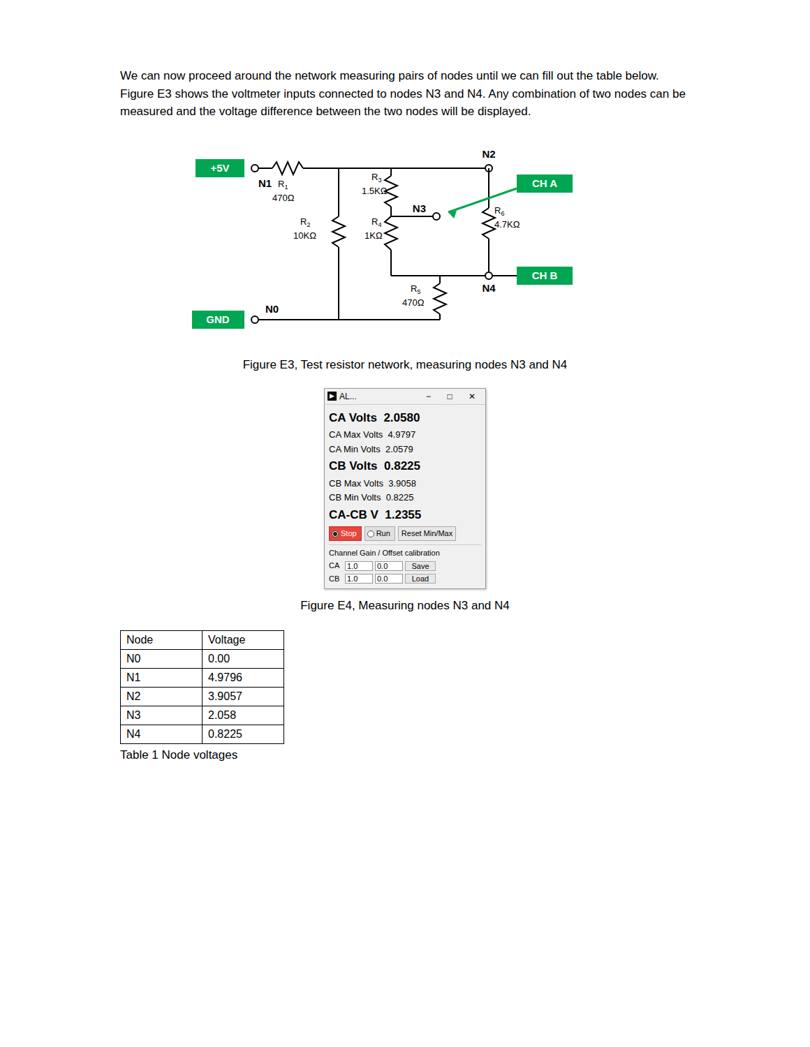We can now proceed around the network measuring pairs of nodes until we can fill out the table below. Figure E3 shows the voltmeter inputs connected to nodes N3 and N4. Any combination of two nodes can be measured and the voltage difference between the two nodes will be displayed.
+5V N1 R1 470Ω N2 R2 10KΩ R3 1.5KΩ N3 R4 1KΩ R6 4.7KΩ N4 R5 470Ω N0 GND CH A CH B
Figure E3, Test resistor network, measuring nodes N3 and N4
▶AL... − □ ✕
CA Volts 2.0580
CA Max Volts 4.9797
CA Min Volts 2.0579
CB Volts 0.8225
CB Max Volts 3.9058
CB Min Volts 0.8225
CA-CB V 1.2355
Stop Run Reset Min/Max
Channel Gain / Offset calibration
CA Save
CB Load
Figure E4, Measuring nodes N3 and N4
| Node | Voltage |
| N0 | 0.00 |
| N1 | 4.9796 |
| N2 | 3.9057 |
| N3 | 2.058 |
| N4 | 0.8225 |
Table 1 Node voltages